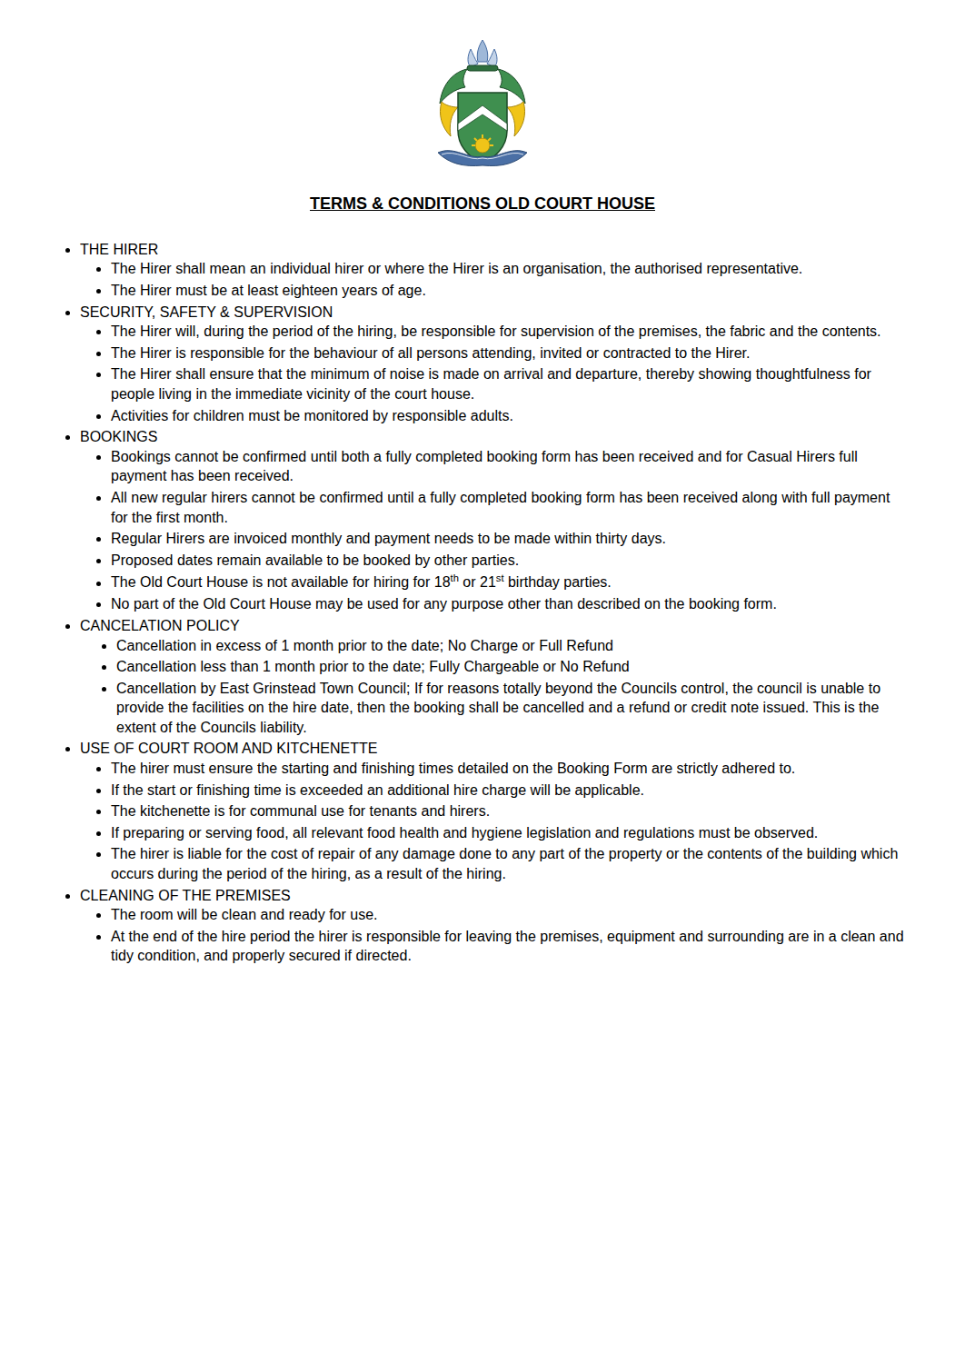TERMS & CONDITIONS OLD COURT HOUSE
THE HIRER
The Hirer shall mean an individual hirer or where the Hirer is an organisation, the authorised representative.
The Hirer must be at least eighteen years of age.
SECURITY, SAFETY & SUPERVISION
The Hirer will, during the period of the hiring, be responsible for supervision of the premises, the fabric and the contents.
The Hirer is responsible for the behaviour of all persons attending, invited or contracted to the Hirer.
The Hirer shall ensure that the minimum of noise is made on arrival and departure, thereby showing thoughtfulness for people living in the immediate vicinity of the court house.
Activities for children must be monitored by responsible adults.
BOOKINGS
Bookings cannot be confirmed until both a fully completed booking form has been received and for Casual Hirers full payment has been received.
All new regular hirers cannot be confirmed until a fully completed booking form has been received along with full payment for the first month.
Regular Hirers are invoiced monthly and payment needs to be made within thirty days.
Proposed dates remain available to be booked by other parties.
The Old Court House is not available for hiring for 18th or 21st birthday parties.
No part of the Old Court House may be used for any purpose other than described on the booking form.
CANCELATION POLICY
Cancellation in excess of 1 month prior to the date; No Charge or Full Refund
Cancellation less than 1 month prior to the date; Fully Chargeable or No Refund
Cancellation by East Grinstead Town Council; If for reasons totally beyond the Councils control, the council is unable to provide the facilities on the hire date, then the booking shall be cancelled and a refund or credit note issued. This is the extent of the Councils liability.
USE OF COURT ROOM AND KITCHENETTE
The hirer must ensure the starting and finishing times detailed on the Booking Form are strictly adhered to.
If the start or finishing time is exceeded an additional hire charge will be applicable.
The kitchenette is for communal use for tenants and hirers.
If preparing or serving food, all relevant food health and hygiene legislation and regulations must be observed.
The hirer is liable for the cost of repair of any damage done to any part of the property or the contents of the building which occurs during the period of the hiring, as a result of the hiring.
CLEANING OF THE PREMISES
The room will be clean and ready for use.
At the end of the hire period the hirer is responsible for leaving the premises, equipment and surrounding are in a clean and tidy condition, and properly secured if directed.